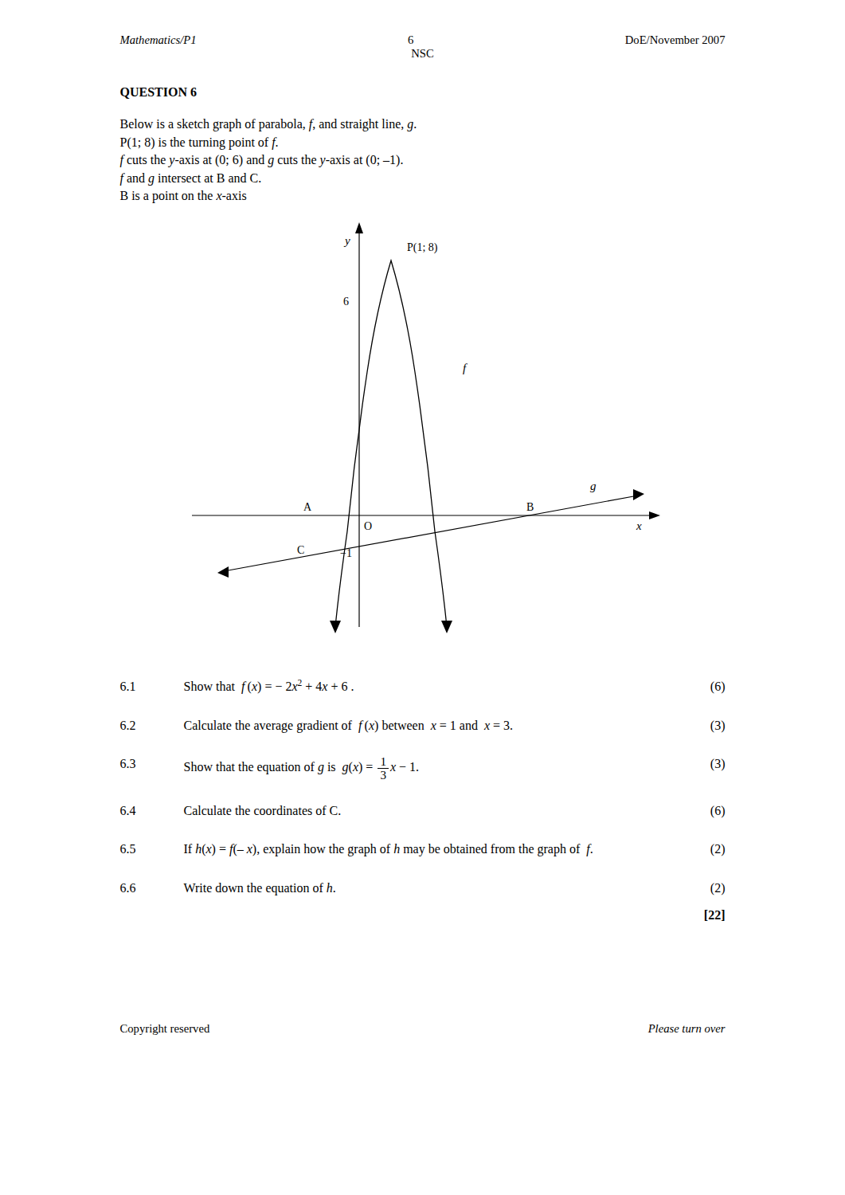Mathematics/P1
6
DoE/November 2007
NSC
QUESTION 6
Below is a sketch graph of parabola, f, and straight line, g.
P(1; 8) is the turning point of f.
f cuts the y-axis at (0; 6) and g cuts the y-axis at (0; –1).
f and g intersect at B and C.
B is a point on the x-axis
y x P(1; 8) 6 f g A O B C −1
6.1 Show that f (x) = − 2x2 + 4x + 6 . (6)
6.2 Calculate the average gradient of f (x) between x = 1 and x = 3. (3)
6.3 Show that the equation of g is g(x) = 13 x − 1. (3)
6.4 Calculate the coordinates of C. (6)
6.5 If h(x) = f(– x), explain how the graph of h may be obtained from the graph of f. (2)
6.6 Write down the equation of h. (2)
[22]
Copyright reserved
Please turn over